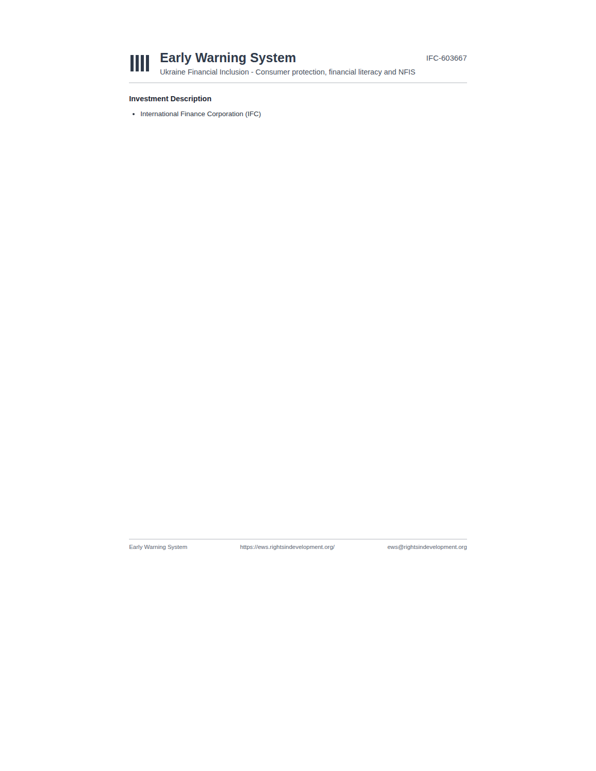Early Warning System
Ukraine Financial Inclusion - Consumer protection, financial literacy and NFIS
IFC-603667
Investment Description
International Finance Corporation (IFC)
Early Warning System
https://ews.rightsindevelopment.org/
ews@rightsindevelopment.org